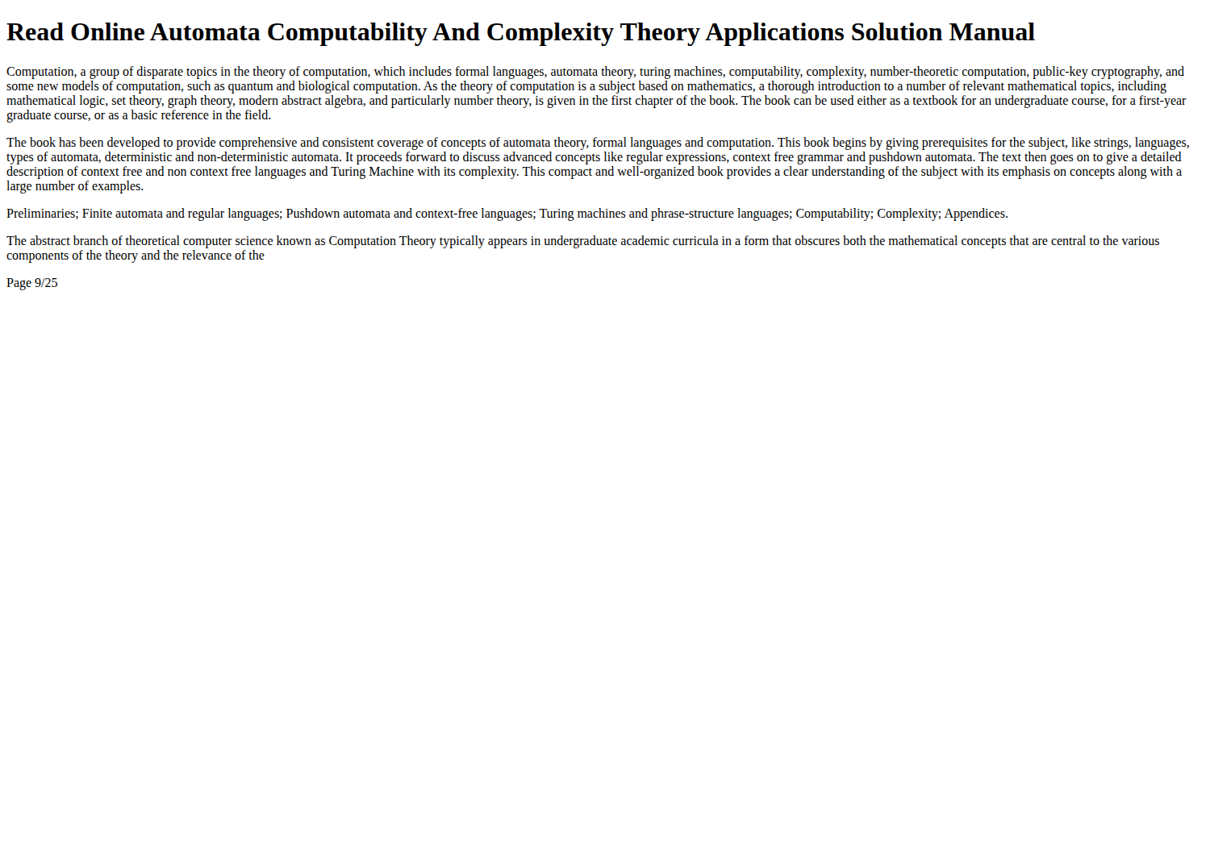Read Online Automata Computability And Complexity Theory Applications Solution Manual
Computation, a group of disparate topics in the theory of computation, which includes formal languages, automata theory, turing machines, computability, complexity, number-theoretic computation, public-key cryptography, and some new models of computation, such as quantum and biological computation. As the theory of computation is a subject based on mathematics, a thorough introduction to a number of relevant mathematical topics, including mathematical logic, set theory, graph theory, modern abstract algebra, and particularly number theory, is given in the first chapter of the book. The book can be used either as a textbook for an undergraduate course, for a first-year graduate course, or as a basic reference in the field.
The book has been developed to provide comprehensive and consistent coverage of concepts of automata theory, formal languages and computation. This book begins by giving prerequisites for the subject, like strings, languages, types of automata, deterministic and non-deterministic automata. It proceeds forward to discuss advanced concepts like regular expressions, context free grammar and pushdown automata. The text then goes on to give a detailed description of context free and non context free languages and Turing Machine with its complexity. This compact and well-organized book provides a clear understanding of the subject with its emphasis on concepts along with a large number of examples.
Preliminaries; Finite automata and regular languages; Pushdown automata and context-free languages; Turing machines and phrase-structure languages; Computability; Complexity; Appendices.
The abstract branch of theoretical computer science known as Computation Theory typically appears in undergraduate academic curricula in a form that obscures both the mathematical concepts that are central to the various components of the theory and the relevance of the
Page 9/25